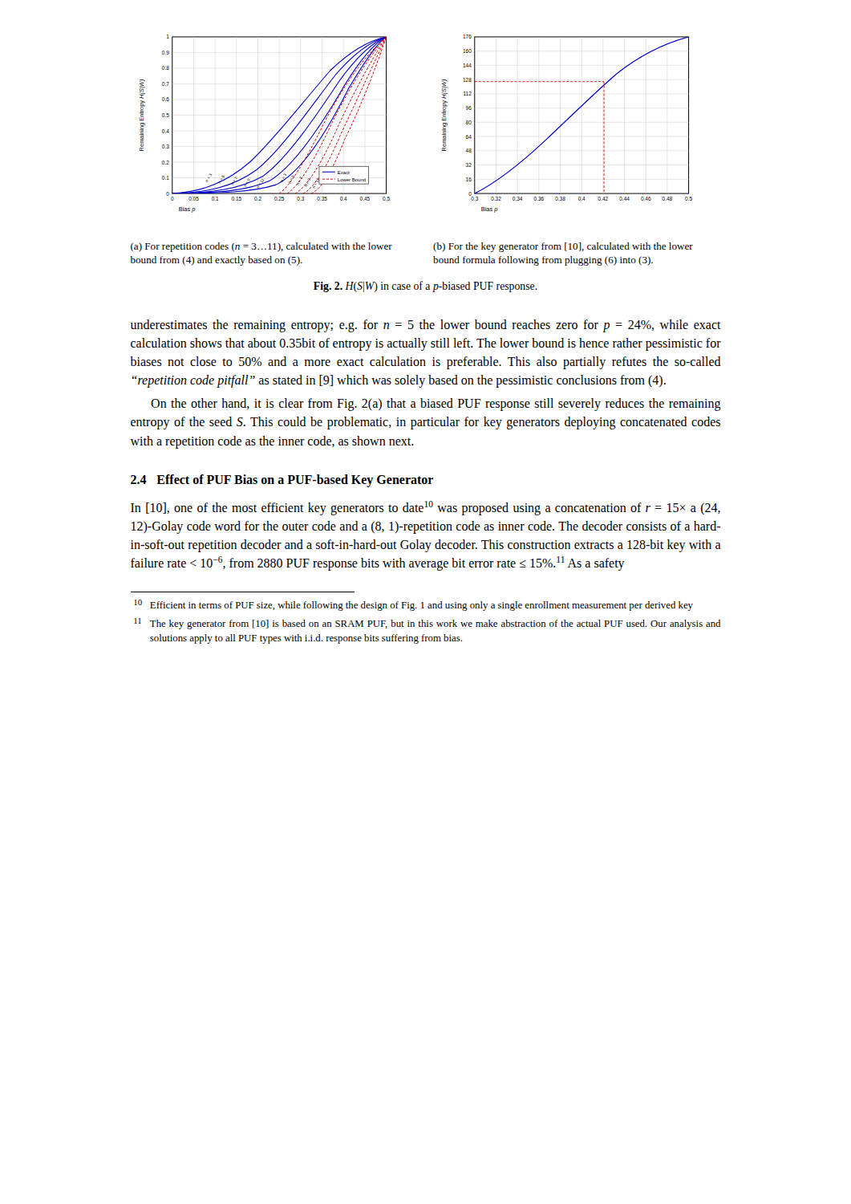0 0.1 0.2 0.3 0.4 0.5 0.6 0.7 0.8 0.9 1 0 0.05 0.1 0.15 0.2 0.25 0.3 0.35 0.4 0.45 0.5 Bias p Remaining Entropy H(S|W) n = 3 n = 5 n = 7 n = 9 n = 11 n = 3 n = 5 n = 7 n = 9 n = 11 Exact Lower Bound
(a) For repetition codes (n = 3…11), calculated with the lower bound from (4) and exactly based on (5).
0 16 32 48 64 80 96 112 128 144 160 176 0.3 0.32 0.34 0.36 0.38 0.4 0.42 0.44 0.46 0.48 0.5 Bias p Remaining Entropy H(S|W)
(b) For the key generator from [10], calculated with the lower bound formula following from plugging (6) into (3).
Fig. 2. H(S|W) in case of a p-biased PUF response.
underestimates the remaining entropy; e.g. for n = 5 the lower bound reaches zero for p = 24%, while exact calculation shows that about 0.35bit of entropy is actually still left. The lower bound is hence rather pessimistic for biases not close to 50% and a more exact calculation is preferable. This also partially refutes the so-called “repetition code pitfall” as stated in [9] which was solely based on the pessimistic conclusions from (4).
On the other hand, it is clear from Fig. 2(a) that a biased PUF response still severely reduces the remaining entropy of the seed S. This could be problematic, in particular for key generators deploying concatenated codes with a repetition code as the inner code, as shown next.
2.4 Effect of PUF Bias on a PUF-based Key Generator
In [10], one of the most efficient key generators to date10 was proposed using a concatenation of r = 15× a (24, 12)-Golay code word for the outer code and a (8, 1)-repetition code as inner code. The decoder consists of a hard-in-soft-out repetition decoder and a soft-in-hard-out Golay decoder. This construction extracts a 128-bit key with a failure rate < 10−6, from 2880 PUF response bits with average bit error rate ≤ 15%.11 As a safety
Efficient in terms of PUF size, while following the design of Fig. 1 and using only a single enrollment measurement per derived key
The key generator from [10] is based on an SRAM PUF, but in this work we make abstraction of the actual PUF used. Our analysis and solutions apply to all PUF types with i.i.d. response bits suffering from bias.